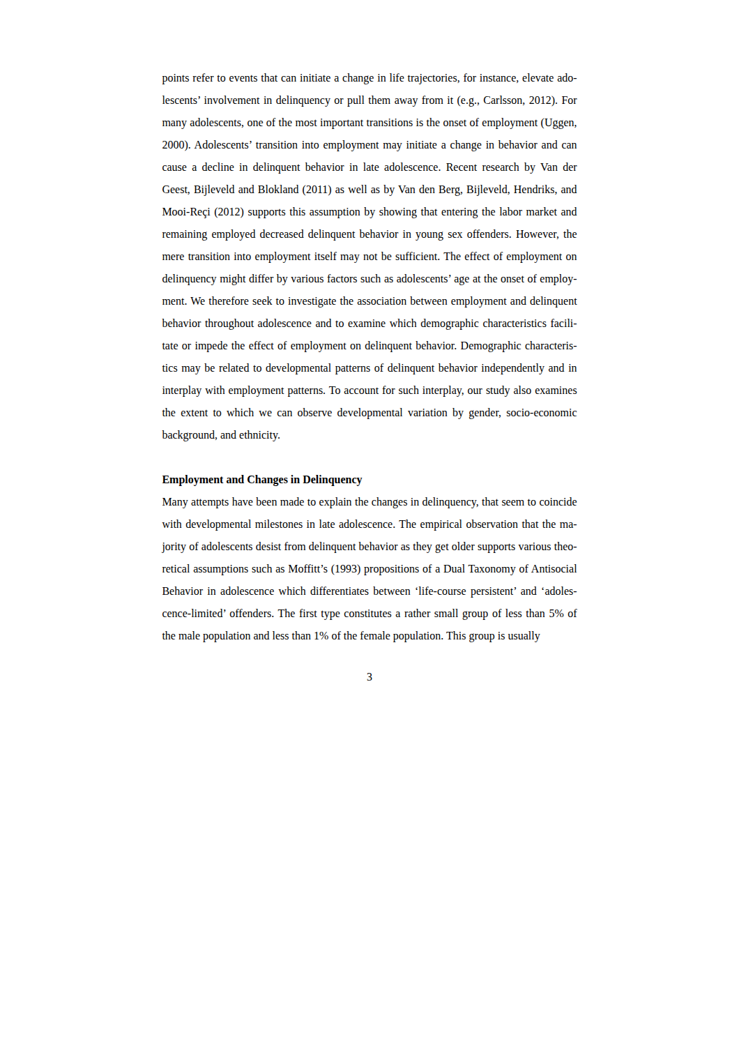points refer to events that can initiate a change in life trajectories, for instance, elevate adolescents’ involvement in delinquency or pull them away from it (e.g., Carlsson, 2012). For many adolescents, one of the most important transitions is the onset of employment (Uggen, 2000). Adolescents’ transition into employment may initiate a change in behavior and can cause a decline in delinquent behavior in late adolescence. Recent research by Van der Geest, Bijleveld and Blokland (2011) as well as by Van den Berg, Bijleveld, Hendriks, and Mooi-Reçi (2012) supports this assumption by showing that entering the labor market and remaining employed decreased delinquent behavior in young sex offenders. However, the mere transition into employment itself may not be sufficient. The effect of employment on delinquency might differ by various factors such as adolescents’ age at the onset of employment. We therefore seek to investigate the association between employment and delinquent behavior throughout adolescence and to examine which demographic characteristics facilitate or impede the effect of employment on delinquent behavior. Demographic characteristics may be related to developmental patterns of delinquent behavior independently and in interplay with employment patterns. To account for such interplay, our study also examines the extent to which we can observe developmental variation by gender, socio-economic background, and ethnicity.
Employment and Changes in Delinquency
Many attempts have been made to explain the changes in delinquency, that seem to coincide with developmental milestones in late adolescence. The empirical observation that the majority of adolescents desist from delinquent behavior as they get older supports various theoretical assumptions such as Moffitt’s (1993) propositions of a Dual Taxonomy of Antisocial Behavior in adolescence which differentiates between ‘life-course persistent’ and ‘adolescence-limited’ offenders. The first type constitutes a rather small group of less than 5% of the male population and less than 1% of the female population. This group is usually
3